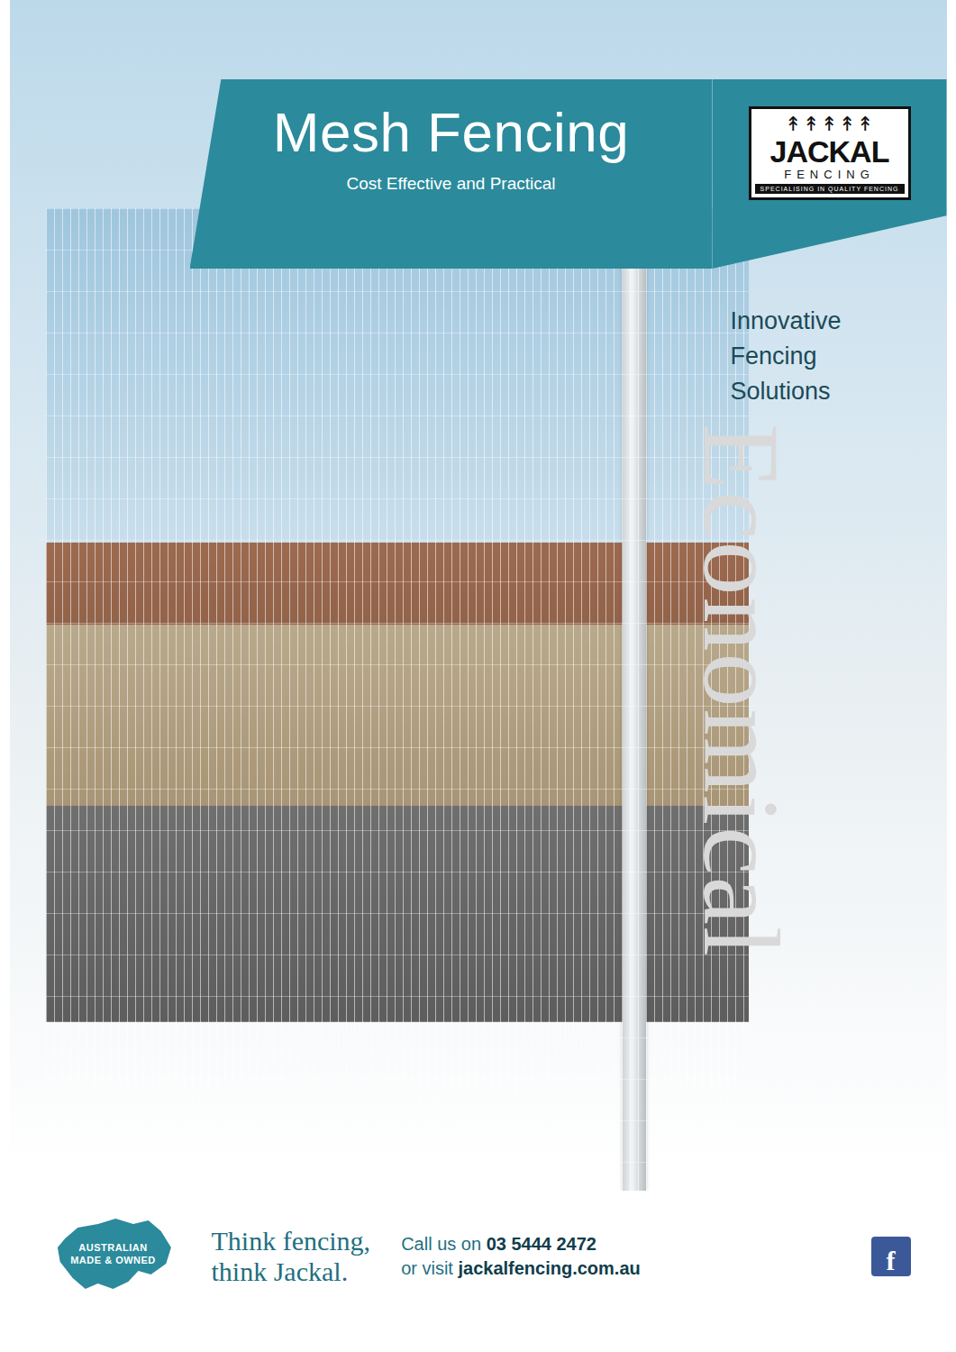Mesh Fencing
Cost Effective and Practical
↟↟↟↟↟
JACKAL
FENCING
SPECIALISING IN QUALITY FENCING
Innovative
Fencing
Solutions
Economical
AUSTRALIAN
MADE & OWNED
Think fencing,
think Jackal.
Call us on 03 5444 2472
or visit jackalfencing.com.au
f